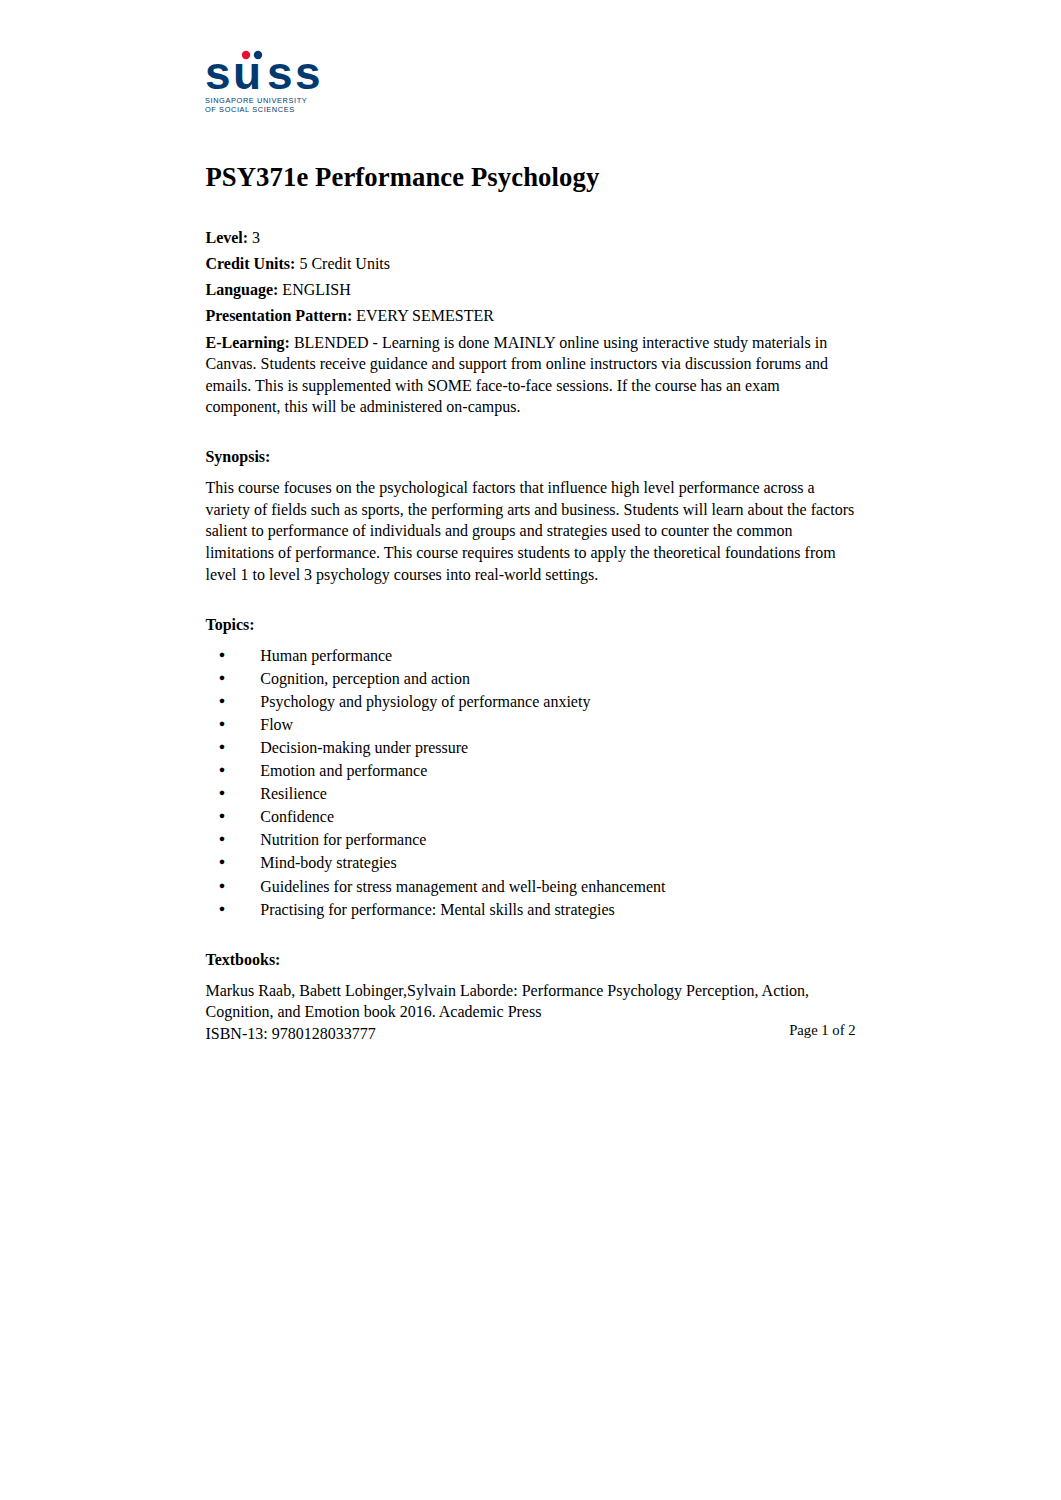s u s s SINGAPORE UNIVERSITY OF SOCIAL SCIENCES
PSY371e Performance Psychology
Level: 3
Credit Units: 5 Credit Units
Language: ENGLISH
Presentation Pattern: EVERY SEMESTER
E-Learning: BLENDED - Learning is done MAINLY online using interactive study materials in Canvas. Students receive guidance and support from online instructors via discussion forums and emails. This is supplemented with SOME face-to-face sessions. If the course has an exam component, this will be administered on-campus.
Synopsis:
This course focuses on the psychological factors that influence high level performance across a variety of fields such as sports, the performing arts and business. Students will learn about the factors salient to performance of individuals and groups and strategies used to counter the common limitations of performance. This course requires students to apply the theoretical foundations from level 1 to level 3 psychology courses into real-world settings.
Topics:
Human performance
Cognition, perception and action
Psychology and physiology of performance anxiety
Flow
Decision-making under pressure
Emotion and performance
Resilience
Confidence
Nutrition for performance
Mind-body strategies
Guidelines for stress management and well-being enhancement
Practising for performance: Mental skills and strategies
Textbooks:
Markus Raab, Babett Lobinger,Sylvain Laborde: Performance Psychology Perception, Action, Cognition, and Emotion book 2016. Academic Press
ISBN-13: 9780128033777
Page 1 of 2